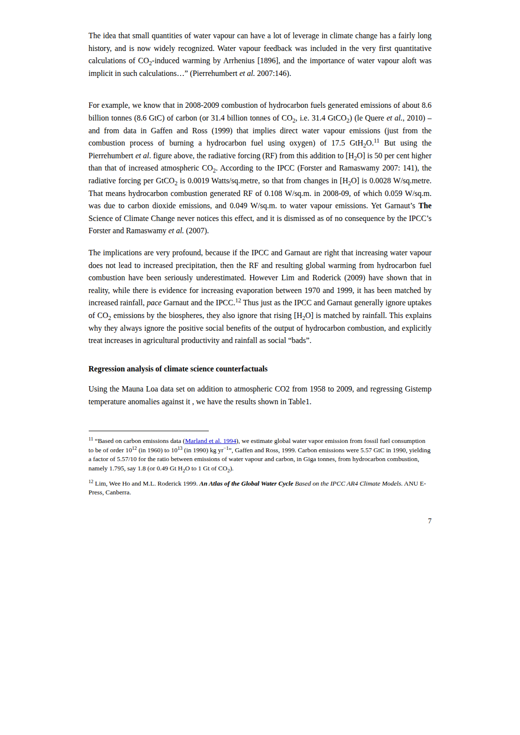The idea that small quantities of water vapour can have a lot of leverage in climate change has a fairly long history, and is now widely recognized. Water vapour feedback was included in the very first quantitative calculations of CO2-induced warming by Arrhenius [1896], and the importance of water vapour aloft was implicit in such calculations…” (Pierrehumbert et al. 2007:146).
For example, we know that in 2008-2009 combustion of hydrocarbon fuels generated emissions of about 8.6 billion tonnes (8.6 GtC) of carbon (or 31.4 billion tonnes of CO2, i.e. 31.4 GtCO2) (le Quere et al., 2010) – and from data in Gaffen and Ross (1999) that implies direct water vapour emissions (just from the combustion process of burning a hydrocarbon fuel using oxygen) of 17.5 GtH2O.11 But using the Pierrehumbert et al. figure above, the radiative forcing (RF) from this addition to [H2O] is 50 per cent higher than that of increased atmospheric CO2. According to the IPCC (Forster and Ramaswamy 2007: 141), the radiative forcing per GtCO2 is 0.0019 Watts/sq.metre, so that from changes in [H2O] is 0.0028 W/sq.metre. That means hydrocarbon combustion generated RF of 0.108 W/sq.m. in 2008-09, of which 0.059 W/sq.m. was due to carbon dioxide emissions, and 0.049 W/sq.m. to water vapour emissions. Yet Garnaut’s The Science of Climate Change never notices this effect, and it is dismissed as of no consequence by the IPCC’s Forster and Ramaswamy et al. (2007).
The implications are very profound, because if the IPCC and Garnaut are right that increasing water vapour does not lead to increased precipitation, then the RF and resulting global warming from hydrocarbon fuel combustion have been seriously underestimated. However Lim and Roderick (2009) have shown that in reality, while there is evidence for increasing evaporation between 1970 and 1999, it has been matched by increased rainfall, pace Garnaut and the IPCC.12 Thus just as the IPCC and Garnaut generally ignore uptakes of CO2 emissions by the biospheres, they also ignore that rising [H2O] is matched by rainfall. This explains why they always ignore the positive social benefits of the output of hydrocarbon combustion, and explicitly treat increases in agricultural productivity and rainfall as social “bads”.
Regression analysis of climate science counterfactuals
Using the Mauna Loa data set on addition to atmospheric CO2 from 1958 to 2009, and regressing Gistemp temperature anomalies against it , we have the results shown in Table1.
11 “Based on carbon emissions data (Marland et al. 1994), we estimate global water vapor emission from fossil fuel consumption to be of order 1012 (in 1960) to 1013 (in 1990) kg yr−1”, Gaffen and Ross, 1999. Carbon emissions were 5.57 GtC in 1990, yielding a factor of 5.57/10 for the ratio between emissions of water vapour and carbon, in Giga tonnes, from hydrocarbon combustion, namely 1.795, say 1.8 (or 0.49 Gt H2O to 1 Gt of CO2).
12 Lim, Wee Ho and M.L. Roderick 1999. An Atlas of the Global Water Cycle Based on the IPCC AR4 Climate Models. ANU E-Press, Canberra.
7